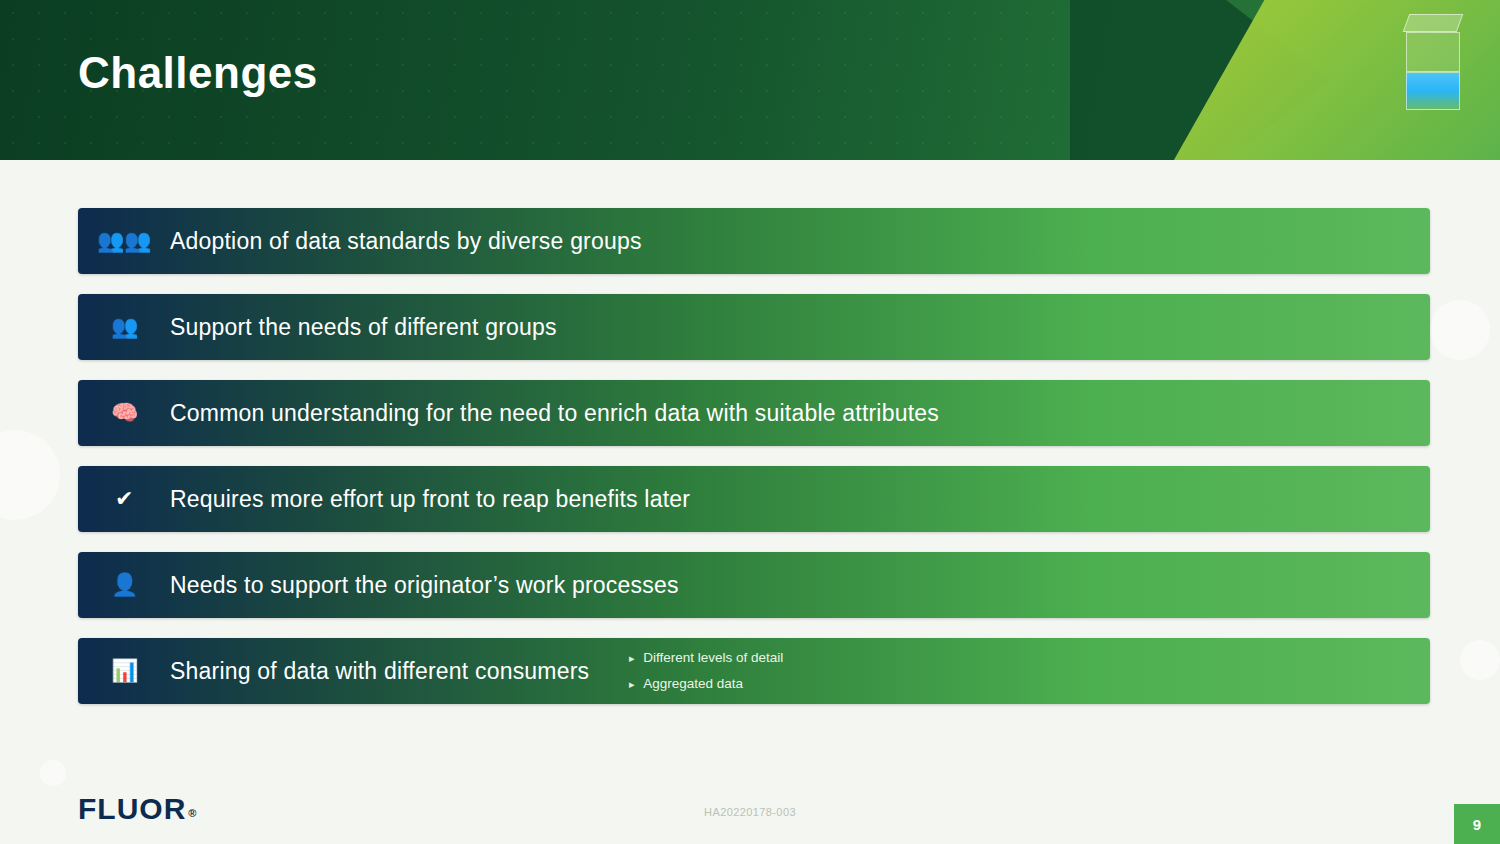Challenges
👥👥
Adoption of data standards by diverse groups
👥
Support the needs of different groups
🧠
Common understanding for the need to enrich data with suitable attributes
✔
Requires more effort up front to reap benefits later
👤
Needs to support the originator’s work processes
📊
Sharing of data with different consumers
Different levels of detail
Aggregated data
FLUOR®
HA20220178-003
9